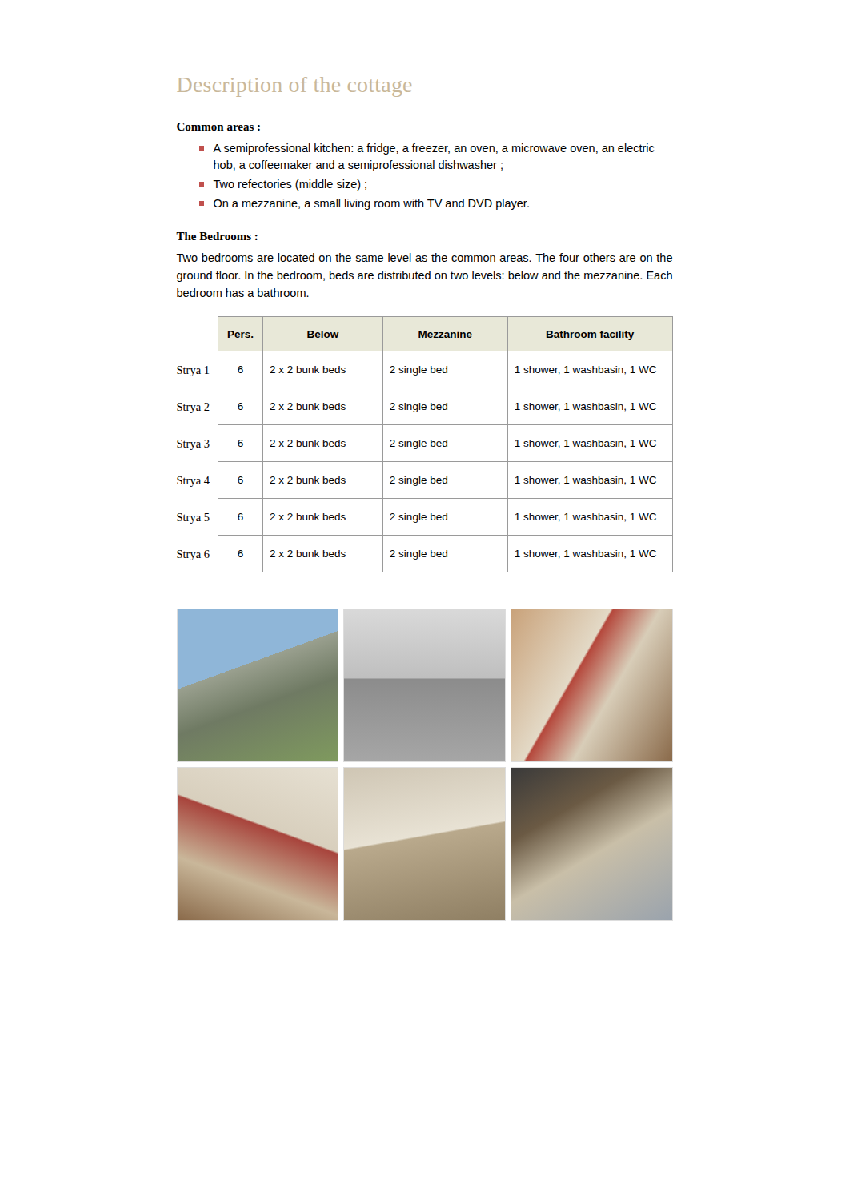Description of the cottage
Common areas :
A semiprofessional kitchen: a fridge, a freezer, an oven, a microwave oven, an electric hob, a coffeemaker and a semiprofessional dishwasher ;
Two refectories (middle size) ;
On a mezzanine, a small living room with TV and DVD player.
The Bedrooms :
Two bedrooms are located on the same level as the common areas. The four others are on the ground floor. In the bedroom, beds are distributed on two levels: below and the mezzanine. Each bedroom has a bathroom.
Strya 1
Strya 2
Strya 3
Strya 4
Strya 5
Strya 6
| Pers. | Below | Mezzanine | Bathroom facility |
| --- | --- | --- | --- |
| 6 | 2 x 2 bunk beds | 2 single bed | 1 shower, 1 washbasin, 1 WC |
| 6 | 2 x 2 bunk beds | 2 single bed | 1 shower, 1 washbasin, 1 WC |
| 6 | 2 x 2 bunk beds | 2 single bed | 1 shower, 1 washbasin, 1 WC |
| 6 | 2 x 2 bunk beds | 2 single bed | 1 shower, 1 washbasin, 1 WC |
| 6 | 2 x 2 bunk beds | 2 single bed | 1 shower, 1 washbasin, 1 WC |
| 6 | 2 x 2 bunk beds | 2 single bed | 1 shower, 1 washbasin, 1 WC |